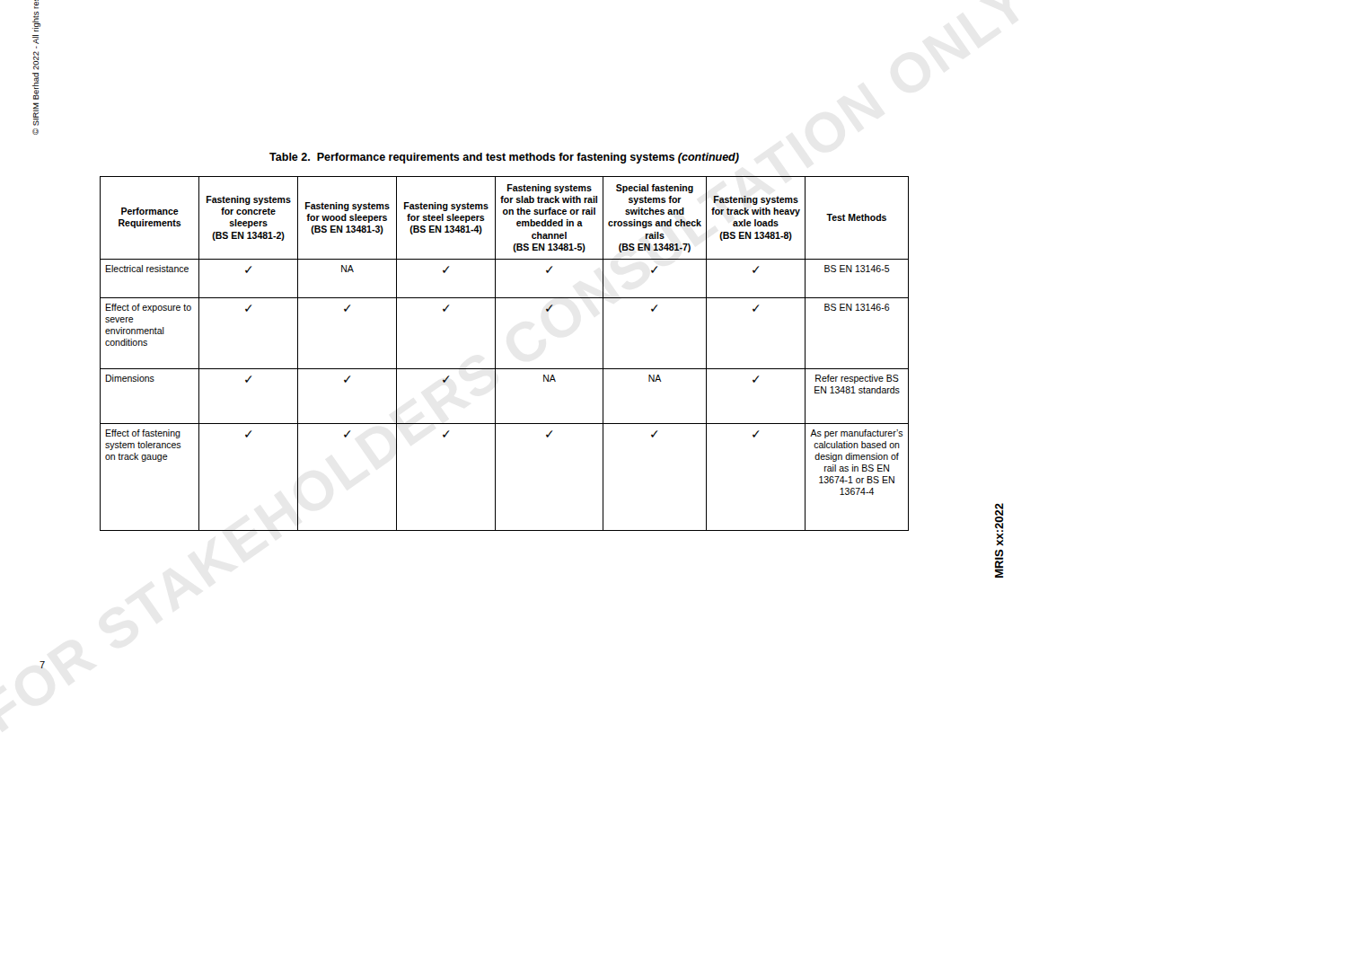FOR STAKEHOLDERS CONSULTATION ONLY
© SIRIM Berhad 2022 - All rights reserved
MRIS xx:2022
7
Table 2. Performance requirements and test methods for fastening systems (continued)
| Performance Requirements | Fastening systems for concrete sleepers (BS EN 13481-2) | Fastening systems for wood sleepers (BS EN 13481-3) | Fastening systems for steel sleepers (BS EN 13481-4) | Fastening systems for slab track with rail on the surface or rail embedded in a channel (BS EN 13481-5) | Special fastening systems for switches and crossings and check rails (BS EN 13481-7) | Fastening systems for track with heavy axle loads (BS EN 13481-8) | Test Methods |
| --- | --- | --- | --- | --- | --- | --- | --- |
| Electrical resistance | ✓ | NA | ✓ | ✓ | ✓ | ✓ | BS EN 13146-5 |
| Effect of exposure to severe environmental conditions | ✓ | ✓ | ✓ | ✓ | ✓ | ✓ | BS EN 13146-6 |
| Dimensions | ✓ | ✓ | ✓ | NA | NA | ✓ | Refer respective BS EN 13481 standards |
| Effect of fastening system tolerances on track gauge | ✓ | ✓ | ✓ | ✓ | ✓ | ✓ | As per manufacturer’s calculation based on design dimension of rail as in BS EN 13674-1 or BS EN 13674-4 |